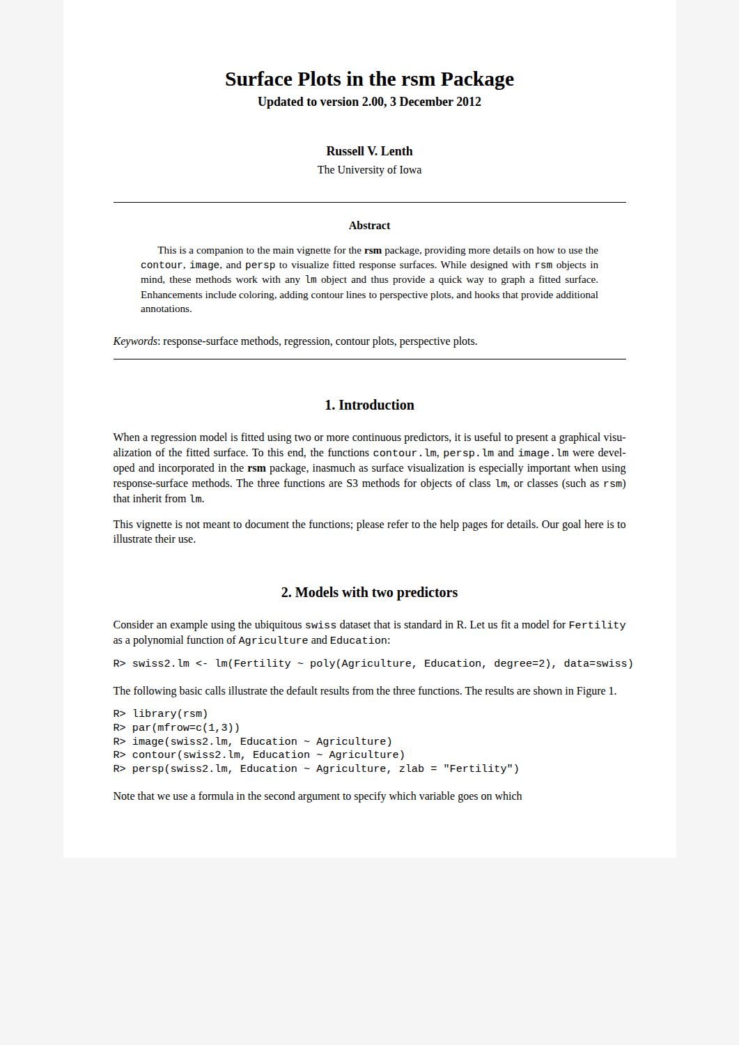Surface Plots in the rsm Package
Updated to version 2.00, 3 December 2012
Russell V. Lenth
The University of Iowa
Abstract
This is a companion to the main vignette for the rsm package, providing more details on how to use the contour, image, and persp to visualize fitted response surfaces. While designed with rsm objects in mind, these methods work with any lm object and thus provide a quick way to graph a fitted surface. Enhancements include coloring, adding contour lines to perspective plots, and hooks that provide additional annotations.
Keywords: response-surface methods, regression, contour plots, perspective plots.
1. Introduction
When a regression model is fitted using two or more continuous predictors, it is useful to present a graphical visualization of the fitted surface. To this end, the functions contour.lm, persp.lm and image.lm were developed and incorporated in the rsm package, inasmuch as surface visualization is especially important when using response-surface methods. The three functions are S3 methods for objects of class lm, or classes (such as rsm) that inherit from lm.
This vignette is not meant to document the functions; please refer to the help pages for details. Our goal here is to illustrate their use.
2. Models with two predictors
Consider an example using the ubiquitous swiss dataset that is standard in R. Let us fit a model for Fertility as a polynomial function of Agriculture and Education:
R> swiss2.lm <- lm(Fertility ~ poly(Agriculture, Education, degree=2), data=swiss)
The following basic calls illustrate the default results from the three functions. The results are shown in Figure 1.
R> library(rsm)
R> par(mfrow=c(1,3))
R> image(swiss2.lm, Education ~ Agriculture)
R> contour(swiss2.lm, Education ~ Agriculture)
R> persp(swiss2.lm, Education ~ Agriculture, zlab = "Fertility")
Note that we use a formula in the second argument to specify which variable goes on which